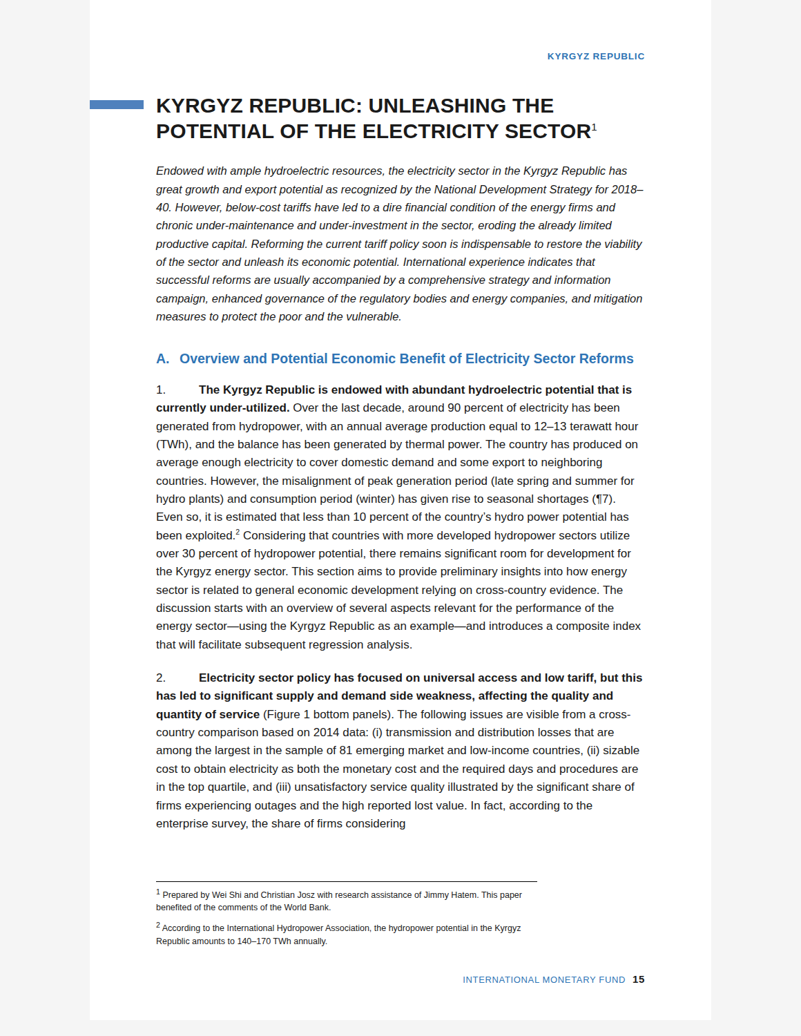KYRGYZ REPUBLIC
KYRGYZ REPUBLIC: UNLEASHING THE POTENTIAL OF THE ELECTRICITY SECTOR1
Endowed with ample hydroelectric resources, the electricity sector in the Kyrgyz Republic has great growth and export potential as recognized by the National Development Strategy for 2018–40. However, below-cost tariffs have led to a dire financial condition of the energy firms and chronic under-maintenance and under-investment in the sector, eroding the already limited productive capital. Reforming the current tariff policy soon is indispensable to restore the viability of the sector and unleash its economic potential. International experience indicates that successful reforms are usually accompanied by a comprehensive strategy and information campaign, enhanced governance of the regulatory bodies and energy companies, and mitigation measures to protect the poor and the vulnerable.
A. Overview and Potential Economic Benefit of Electricity Sector Reforms
1. The Kyrgyz Republic is endowed with abundant hydroelectric potential that is currently under-utilized. Over the last decade, around 90 percent of electricity has been generated from hydropower, with an annual average production equal to 12–13 terawatt hour (TWh), and the balance has been generated by thermal power. The country has produced on average enough electricity to cover domestic demand and some export to neighboring countries. However, the misalignment of peak generation period (late spring and summer for hydro plants) and consumption period (winter) has given rise to seasonal shortages (¶7). Even so, it is estimated that less than 10 percent of the country’s hydro power potential has been exploited.2 Considering that countries with more developed hydropower sectors utilize over 30 percent of hydropower potential, there remains significant room for development for the Kyrgyz energy sector. This section aims to provide preliminary insights into how energy sector is related to general economic development relying on cross-country evidence. The discussion starts with an overview of several aspects relevant for the performance of the energy sector—using the Kyrgyz Republic as an example—and introduces a composite index that will facilitate subsequent regression analysis.
2. Electricity sector policy has focused on universal access and low tariff, but this has led to significant supply and demand side weakness, affecting the quality and quantity of service (Figure 1 bottom panels). The following issues are visible from a cross-country comparison based on 2014 data: (i) transmission and distribution losses that are among the largest in the sample of 81 emerging market and low-income countries, (ii) sizable cost to obtain electricity as both the monetary cost and the required days and procedures are in the top quartile, and (iii) unsatisfactory service quality illustrated by the significant share of firms experiencing outages and the high reported lost value. In fact, according to the enterprise survey, the share of firms considering
1 Prepared by Wei Shi and Christian Josz with research assistance of Jimmy Hatem. This paper benefited of the comments of the World Bank.
2 According to the International Hydropower Association, the hydropower potential in the Kyrgyz Republic amounts to 140–170 TWh annually.
INTERNATIONAL MONETARY FUND15